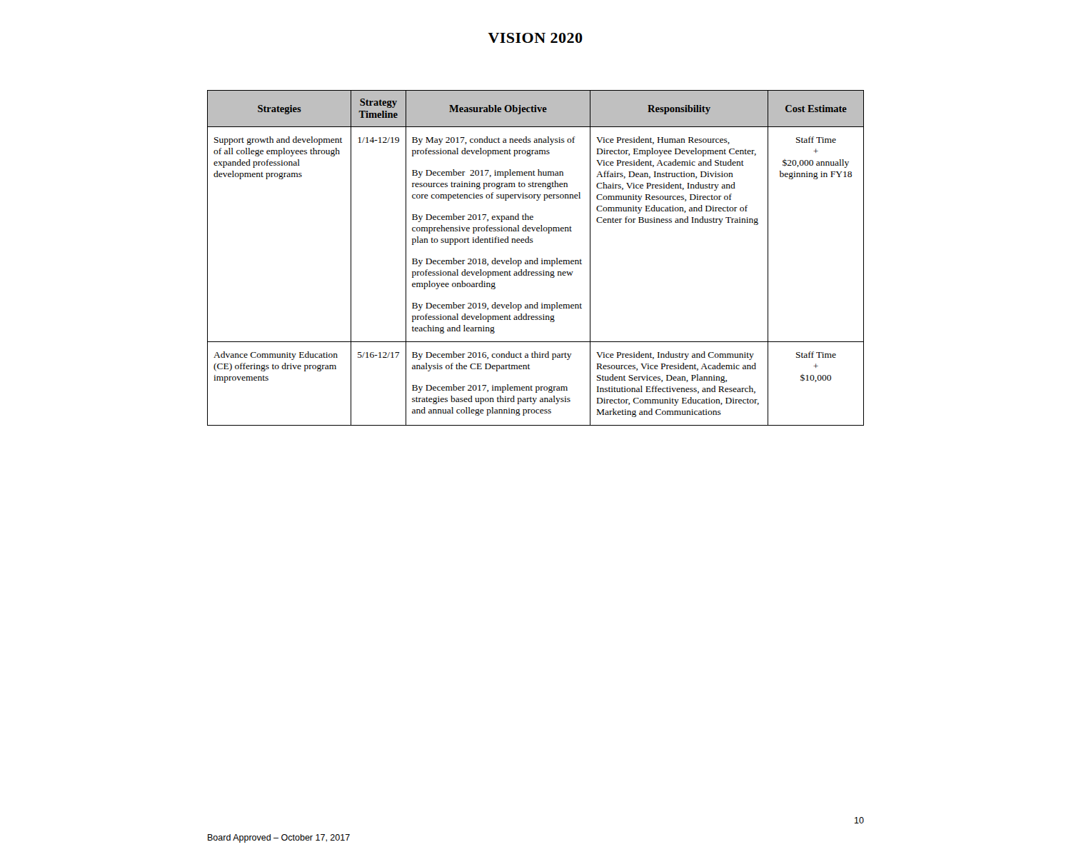VISION 2020
| Strategies | Strategy Timeline | Measurable Objective | Responsibility | Cost Estimate |
| --- | --- | --- | --- | --- |
| Support growth and development of all college employees through expanded professional development programs | 1/14-12/19 | By May 2017, conduct a needs analysis of professional development programs By December 2017, implement human resources training program to strengthen core competencies of supervisory personnel By December 2017, expand the comprehensive professional development plan to support identified needs By December 2018, develop and implement professional development addressing new employee onboarding By December 2019, develop and implement professional development addressing teaching and learning | Vice President, Human Resources, Director, Employee Development Center, Vice President, Academic and Student Affairs, Dean, Instruction, Division Chairs, Vice President, Industry and Community Resources, Director of Community Education, and Director of Center for Business and Industry Training | Staff Time + $20,000 annually beginning in FY18 |
| Advance Community Education (CE) offerings to drive program improvements | 5/16-12/17 | By December 2016, conduct a third party analysis of the CE Department By December 2017, implement program strategies based upon third party analysis and annual college planning process | Vice President, Industry and Community Resources, Vice President, Academic and Student Services, Dean, Planning, Institutional Effectiveness, and Research, Director, Community Education, Director, Marketing and Communications | Staff Time + $10,000 |
10
Board Approved – October 17, 2017